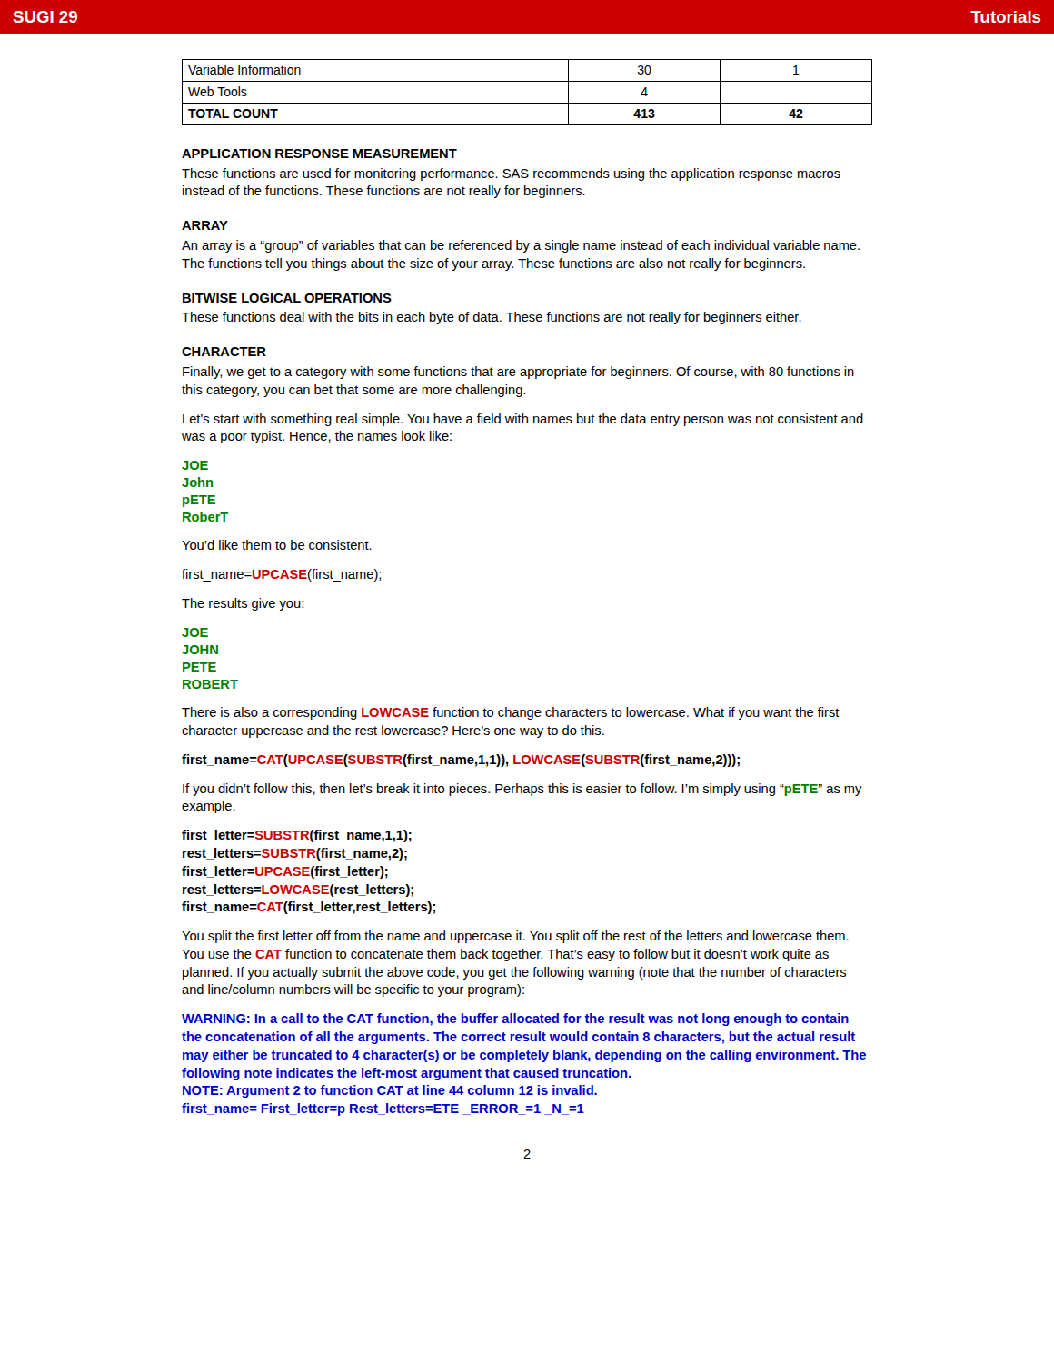SUGI 29 Tutorials
| Variable Information | 30 | 1 |
| Web Tools | 4 | |
| TOTAL COUNT | 413 | 42 |
APPLICATION RESPONSE MEASUREMENT
These functions are used for monitoring performance. SAS recommends using the application response macros instead of the functions. These functions are not really for beginners.
ARRAY
An array is a “group” of variables that can be referenced by a single name instead of each individual variable name. The functions tell you things about the size of your array. These functions are also not really for beginners.
BITWISE LOGICAL OPERATIONS
These functions deal with the bits in each byte of data. These functions are not really for beginners either.
CHARACTER
Finally, we get to a category with some functions that are appropriate for beginners. Of course, with 80 functions in this category, you can bet that some are more challenging.
Let’s start with something real simple. You have a field with names but the data entry person was not consistent and was a poor typist. Hence, the names look like:
JOE
John
pETE
RoberT
You’d like them to be consistent.
first_name=UPCASE(first_name);
The results give you:
JOE
JOHN
PETE
ROBERT
There is also a corresponding LOWCASE function to change characters to lowercase. What if you want the first character uppercase and the rest lowercase? Here’s one way to do this.
first_name=CAT(UPCASE(SUBSTR(first_name,1,1)), LOWCASE(SUBSTR(first_name,2)));
If you didn’t follow this, then let’s break it into pieces. Perhaps this is easier to follow. I’m simply using “pETE” as my example.
first_letter=SUBSTR(first_name,1,1);
rest_letters=SUBSTR(first_name,2);
first_letter=UPCASE(first_letter);
rest_letters=LOWCASE(rest_letters);
first_name=CAT(first_letter,rest_letters);
You split the first letter off from the name and uppercase it. You split off the rest of the letters and lowercase them. You use the CAT function to concatenate them back together. That’s easy to follow but it doesn’t work quite as planned. If you actually submit the above code, you get the following warning (note that the number of characters and line/column numbers will be specific to your program):
WARNING: In a call to the CAT function, the buffer allocated for the result was not long enough to contain the concatenation of all the arguments. The correct result would contain 8 characters, but the actual result may either be truncated to 4 character(s) or be completely blank, depending on the calling environment. The following note indicates the left-most argument that caused truncation.
NOTE: Argument 2 to function CAT at line 44 column 12 is invalid.
first_name= First_letter=p Rest_letters=ETE _ERROR_=1 _N_=1
2